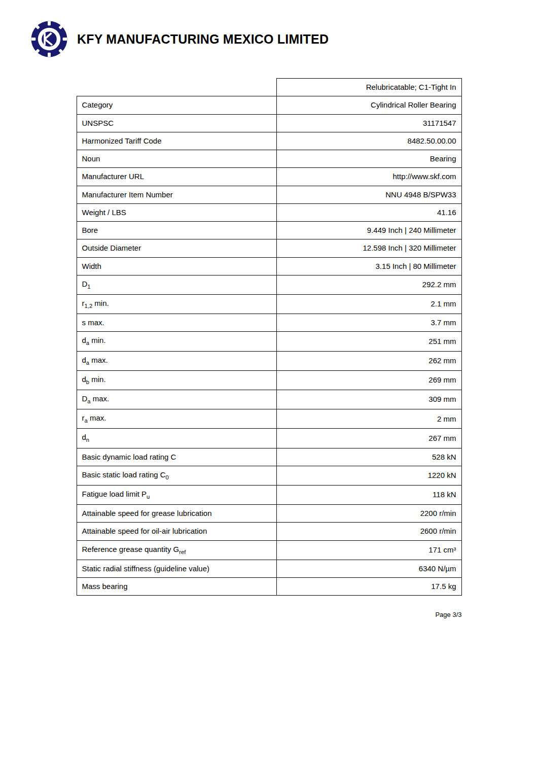KFY MANUFACTURING MEXICO LIMITED
| | Relubricatable; C1-Tight In |
| Category | Cylindrical Roller Bearing |
| UNSPSC | 31171547 |
| Harmonized Tariff Code | 8482.50.00.00 |
| Noun | Bearing |
| Manufacturer URL | http://www.skf.com |
| Manufacturer Item Number | NNU 4948 B/SPW33 |
| Weight / LBS | 41.16 |
| Bore | 9.449 Inch / 240 Millimeter |
| Outside Diameter | 12.598 Inch / 320 Millimeter |
| Width | 3.15 Inch / 80 Millimeter |
| D 1 | 292.2 mm |
| r 1,2 min. | 2.1 mm |
| s max. | 3.7 mm |
| d a min. | 251 mm |
| d a max. | 262 mm |
| d b min. | 269 mm |
| D a max. | 309 mm |
| r a max. | 2 mm |
| d n | 267 mm |
| Basic dynamic load rating C | 528 kN |
| Basic static load rating C 0 | 1220 kN |
| Fatigue load limit P u | 118 kN |
| Attainable speed for grease lubrication | 2200 r/min |
| Attainable speed for oil-air lubrication | 2600 r/min |
| Reference grease quantity G ref | 171 cm³ |
| Static radial stiffness (guideline value) | 6340 N/µm |
| Mass bearing | 17.5 kg |
Page 3/3